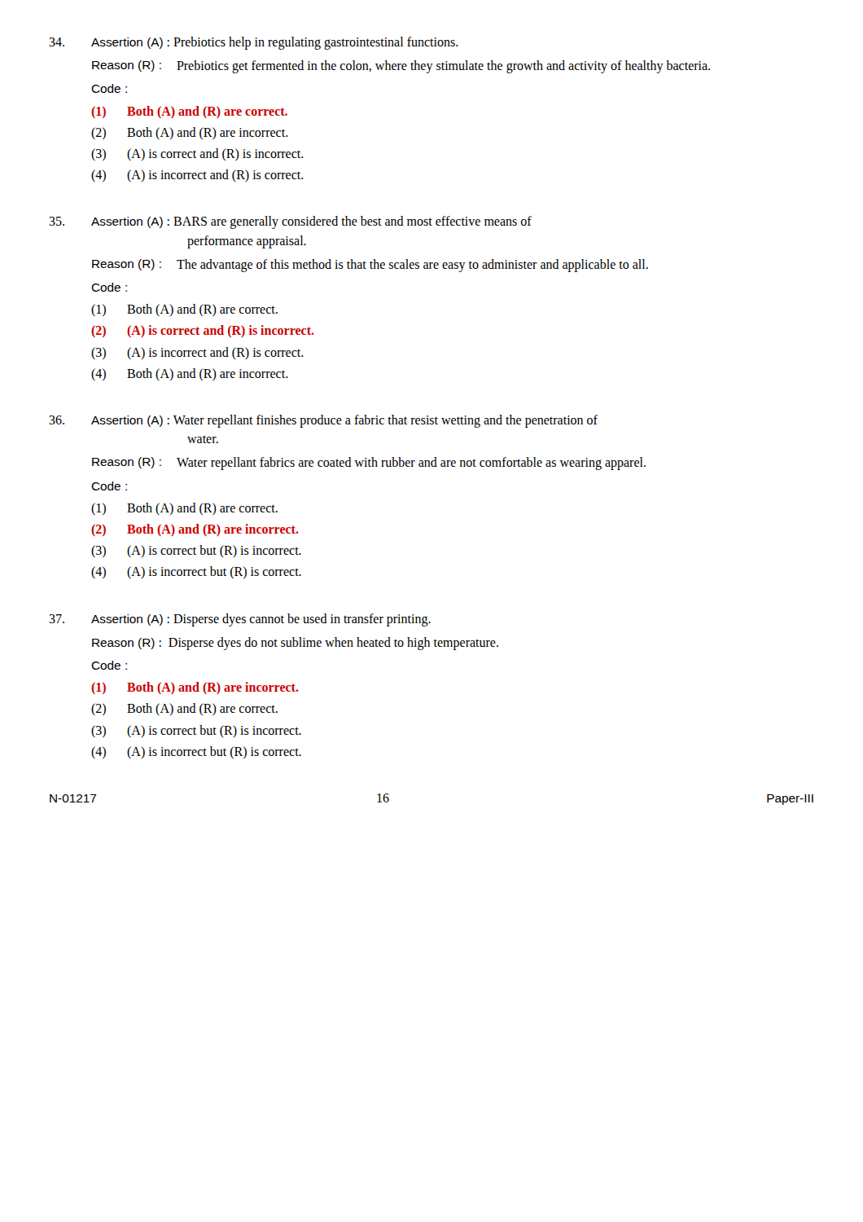34.
Assertion (A) : Prebiotics help in regulating gastrointestinal functions.
Reason (R) : Prebiotics get fermented in the colon, where they stimulate the growth and activity of healthy bacteria.
Code :
(1) Both (A) and (R) are correct.
(2) Both (A) and (R) are incorrect.
(3)(A) is correct and (R) is incorrect.
(4)(A) is incorrect and (R) is correct.
35.
Assertion (A) : BARS are generally considered the best and most effective means of performance appraisal.
Reason (R) : The advantage of this method is that the scales are easy to administer and applicable to all.
Code :
(1) Both (A) and (R) are correct.
(2)(A) is correct and (R) is incorrect.
(3)(A) is incorrect and (R) is correct.
(4) Both (A) and (R) are incorrect.
36.
Assertion (A) : Water repellant finishes produce a fabric that resist wetting and the penetration of water.
Reason (R) : Water repellant fabrics are coated with rubber and are not comfortable as wearing apparel.
Code :
(1) Both (A) and (R) are correct.
(2) Both (A) and (R) are incorrect.
(3)(A) is correct but (R) is incorrect.
(4)(A) is incorrect but (R) is correct.
37.
Assertion (A) : Disperse dyes cannot be used in transfer printing.
Reason (R) : Disperse dyes do not sublime when heated to high temperature.
Code :
(1) Both (A) and (R) are incorrect.
(2) Both (A) and (R) are correct.
(3)(A) is correct but (R) is incorrect.
(4)(A) is incorrect but (R) is correct.
N-01217
16
Paper-III